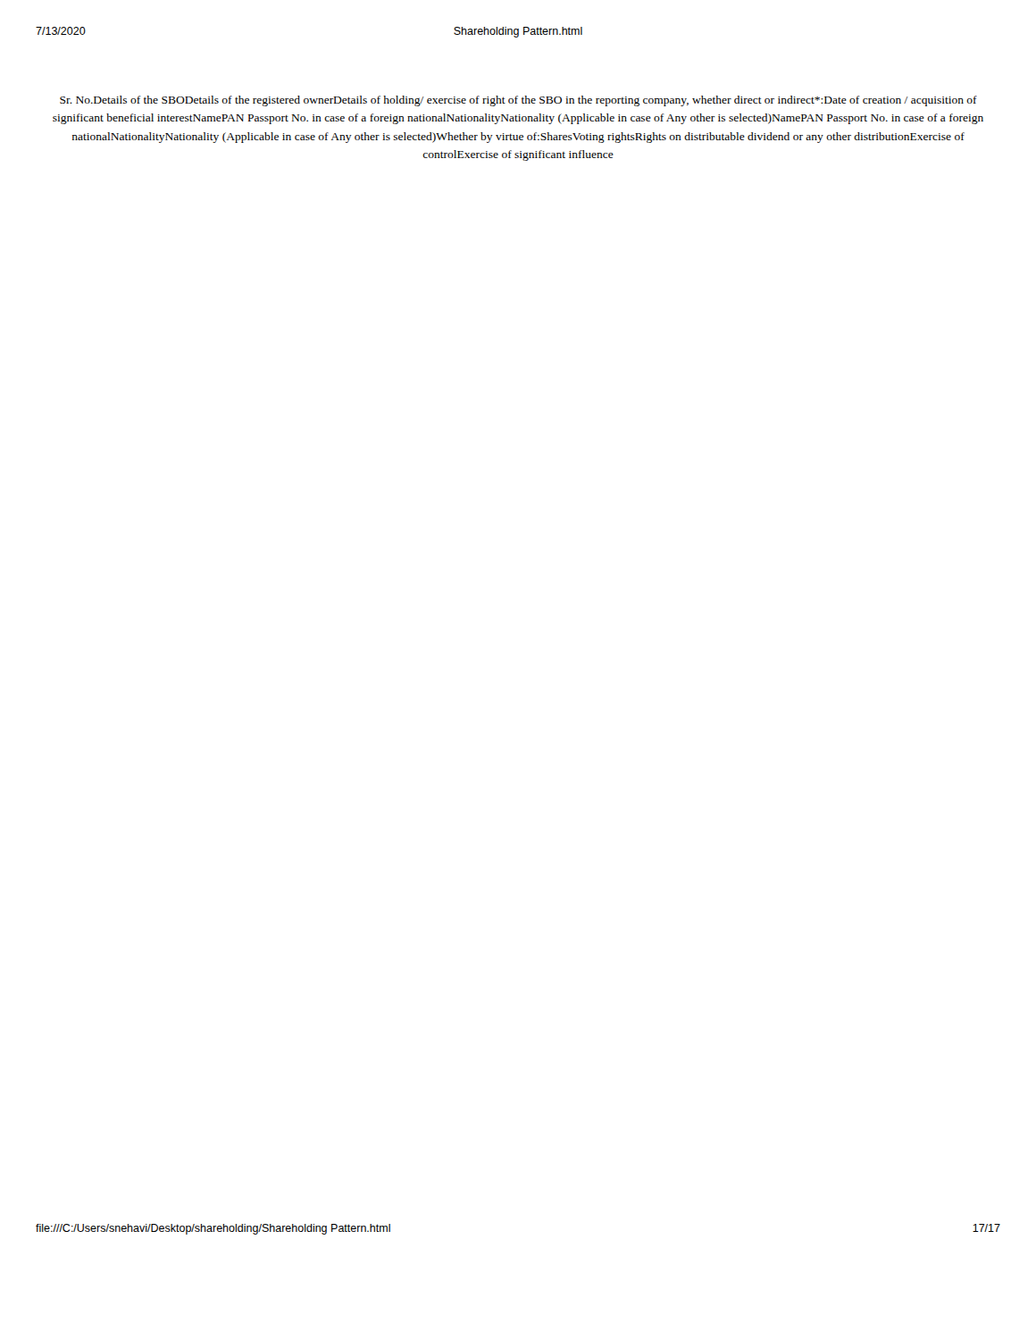7/13/2020
Shareholding Pattern.html
Sr. No.Details of the SBODetails of the registered ownerDetails of holding/ exercise of right of the SBO in the reporting company, whether direct or indirect*:Date of creation / acquisition of significant beneficial interestNamePAN Passport No. in case of a foreign nationalNationalityNationality (Applicable in case of Any other is selected)NamePAN Passport No. in case of a foreign nationalNationalityNationality (Applicable in case of Any other is selected)Whether by virtue of:SharesVoting rightsRights on distributable dividend or any other distributionExercise of controlExercise of significant influence
file:///C:/Users/snehavi/Desktop/shareholding/Shareholding Pattern.html
17/17